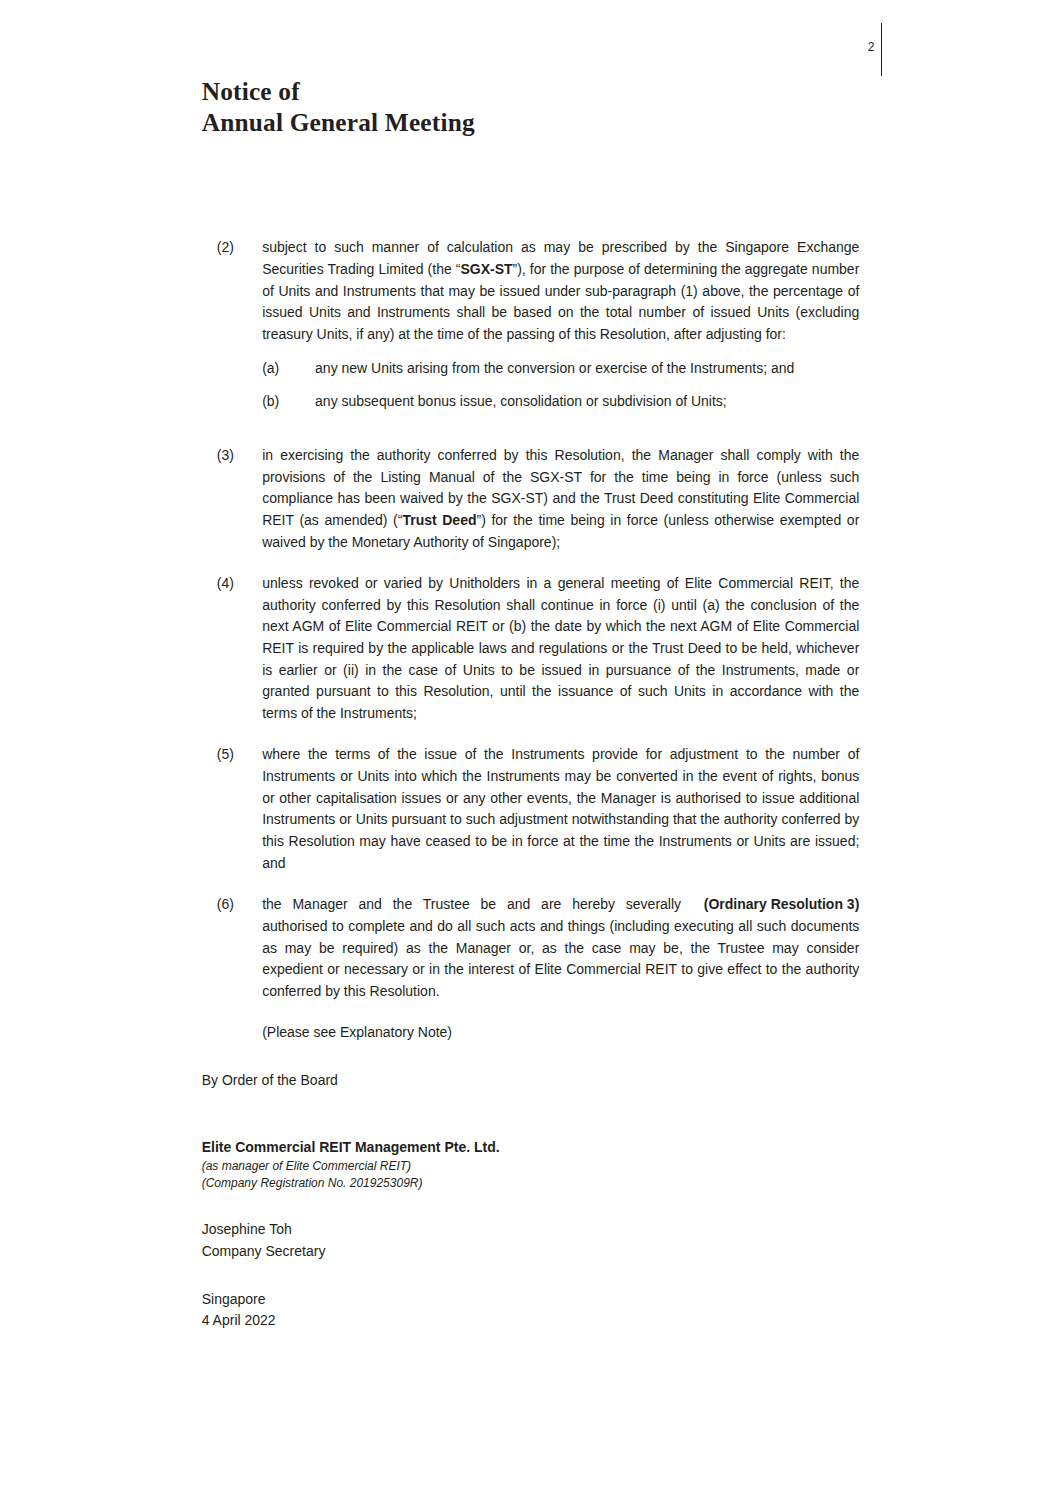2
Notice of
Annual General Meeting
(2) subject to such manner of calculation as may be prescribed by the Singapore Exchange Securities Trading Limited (the “SGX-ST”), for the purpose of determining the aggregate number of Units and Instruments that may be issued under sub-paragraph (1) above, the percentage of issued Units and Instruments shall be based on the total number of issued Units (excluding treasury Units, if any) at the time of the passing of this Resolution, after adjusting for:
(a) any new Units arising from the conversion or exercise of the Instruments; and
(b) any subsequent bonus issue, consolidation or subdivision of Units;
(3) in exercising the authority conferred by this Resolution, the Manager shall comply with the provisions of the Listing Manual of the SGX-ST for the time being in force (unless such compliance has been waived by the SGX-ST) and the Trust Deed constituting Elite Commercial REIT (as amended) (“Trust Deed”) for the time being in force (unless otherwise exempted or waived by the Monetary Authority of Singapore);
(4) unless revoked or varied by Unitholders in a general meeting of Elite Commercial REIT, the authority conferred by this Resolution shall continue in force (i) until (a) the conclusion of the next AGM of Elite Commercial REIT or (b) the date by which the next AGM of Elite Commercial REIT is required by the applicable laws and regulations or the Trust Deed to be held, whichever is earlier or (ii) in the case of Units to be issued in pursuance of the Instruments, made or granted pursuant to this Resolution, until the issuance of such Units in accordance with the terms of the Instruments;
(5) where the terms of the issue of the Instruments provide for adjustment to the number of Instruments or Units into which the Instruments may be converted in the event of rights, bonus or other capitalisation issues or any other events, the Manager is authorised to issue additional Instruments or Units pursuant to such adjustment notwithstanding that the authority conferred by this Resolution may have ceased to be in force at the time the Instruments or Units are issued; and
(6) (Ordinary Resolution 3) the Manager and the Trustee be and are hereby severally authorised to complete and do all such acts and things (including executing all such documents as may be required) as the Manager or, as the case may be, the Trustee may consider expedient or necessary or in the interest of Elite Commercial REIT to give effect to the authority conferred by this Resolution.
(Please see Explanatory Note)
By Order of the Board
Elite Commercial REIT Management Pte. Ltd.
(as manager of Elite Commercial REIT)
(Company Registration No. 201925309R)
Josephine Toh
Company Secretary
Singapore
4 April 2022